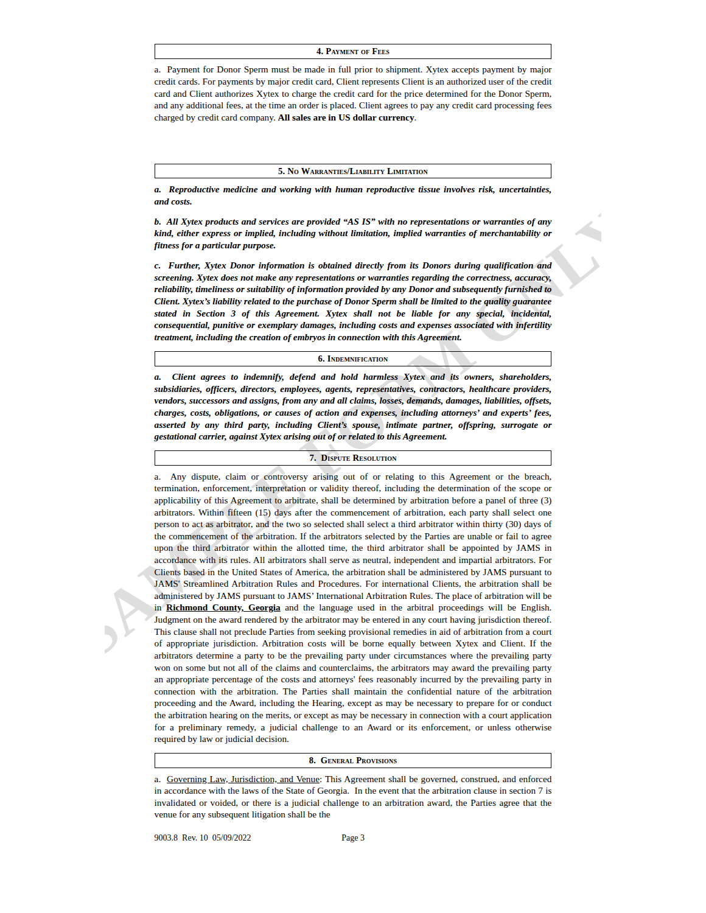SAMPLE FORM ONLY
4. Payment of Fees
a. Payment for Donor Sperm must be made in full prior to shipment. Xytex accepts payment by major credit cards. For payments by major credit card, Client represents Client is an authorized user of the credit card and Client authorizes Xytex to charge the credit card for the price determined for the Donor Sperm, and any additional fees, at the time an order is placed. Client agrees to pay any credit card processing fees charged by credit card company. All sales are in US dollar currency.
5. No Warranties/Liability Limitation
a. Reproductive medicine and working with human reproductive tissue involves risk, uncertainties, and costs.
b. All Xytex products and services are provided “AS IS” with no representations or warranties of any kind, either express or implied, including without limitation, implied warranties of merchantability or fitness for a particular purpose.
c. Further, Xytex Donor information is obtained directly from its Donors during qualification and screening. Xytex does not make any representations or warranties regarding the correctness, accuracy, reliability, timeliness or suitability of information provided by any Donor and subsequently furnished to Client. Xytex’s liability related to the purchase of Donor Sperm shall be limited to the quality guarantee stated in Section 3 of this Agreement. Xytex shall not be liable for any special, incidental, consequential, punitive or exemplary damages, including costs and expenses associated with infertility treatment, including the creation of embryos in connection with this Agreement.
6. Indemnification
a. Client agrees to indemnify, defend and hold harmless Xytex and its owners, shareholders, subsidiaries, officers, directors, employees, agents, representatives, contractors, healthcare providers, vendors, successors and assigns, from any and all claims, losses, demands, damages, liabilities, offsets, charges, costs, obligations, or causes of action and expenses, including attorneys’ and experts’ fees, asserted by any third party, including Client’s spouse, intimate partner, offspring, surrogate or gestational carrier, against Xytex arising out of or related to this Agreement.
7. Dispute Resolution
a. Any dispute, claim or controversy arising out of or relating to this Agreement or the breach, termination, enforcement, interpretation or validity thereof, including the determination of the scope or applicability of this Agreement to arbitrate, shall be determined by arbitration before a panel of three (3) arbitrators. Within fifteen (15) days after the commencement of arbitration, each party shall select one person to act as arbitrator, and the two so selected shall select a third arbitrator within thirty (30) days of the commencement of the arbitration. If the arbitrators selected by the Parties are unable or fail to agree upon the third arbitrator within the allotted time, the third arbitrator shall be appointed by JAMS in accordance with its rules. All arbitrators shall serve as neutral, independent and impartial arbitrators. For Clients based in the United States of America, the arbitration shall be administered by JAMS pursuant to JAMS' Streamlined Arbitration Rules and Procedures. For international Clients, the arbitration shall be administered by JAMS pursuant to JAMS’ International Arbitration Rules. The place of arbitration will be in Richmond County, Georgia and the language used in the arbitral proceedings will be English. Judgment on the award rendered by the arbitrator may be entered in any court having jurisdiction thereof. This clause shall not preclude Parties from seeking provisional remedies in aid of arbitration from a court of appropriate jurisdiction. Arbitration costs will be borne equally between Xytex and Client. If the arbitrators determine a party to be the prevailing party under circumstances where the prevailing party won on some but not all of the claims and counterclaims, the arbitrators may award the prevailing party an appropriate percentage of the costs and attorneys' fees reasonably incurred by the prevailing party in connection with the arbitration. The Parties shall maintain the confidential nature of the arbitration proceeding and the Award, including the Hearing, except as may be necessary to prepare for or conduct the arbitration hearing on the merits, or except as may be necessary in connection with a court application for a preliminary remedy, a judicial challenge to an Award or its enforcement, or unless otherwise required by law or judicial decision.
8. General Provisions
a. Governing Law, Jurisdiction, and Venue: This Agreement shall be governed, construed, and enforced in accordance with the laws of the State of Georgia. In the event that the arbitration clause in section 7 is invalidated or voided, or there is a judicial challenge to an arbitration award, the Parties agree that the venue for any subsequent litigation shall be the
9003.8 Rev. 10 05/09/2022 Page 3